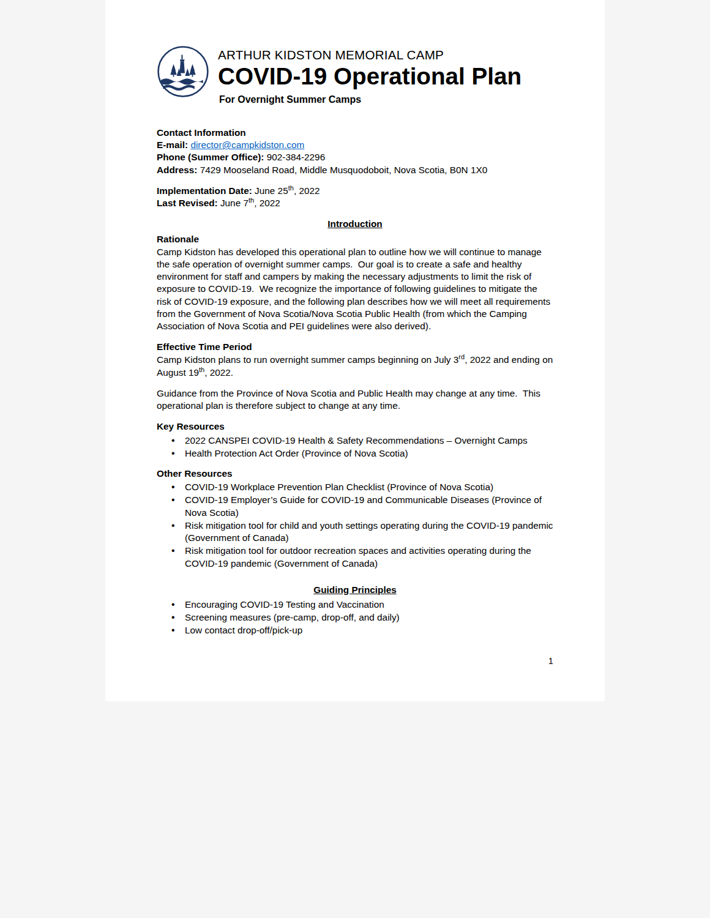ARTHUR KIDSTON MEMORIAL CAMP
COVID-19 Operational Plan
For Overnight Summer Camps
Contact Information
E-mail: director@campkidston.com
Phone (Summer Office): 902-384-2296
Address: 7429 Mooseland Road, Middle Musquodoboit, Nova Scotia, B0N 1X0
Implementation Date: June 25th, 2022
Last Revised: June 7th, 2022
Introduction
Rationale
Camp Kidston has developed this operational plan to outline how we will continue to manage the safe operation of overnight summer camps. Our goal is to create a safe and healthy environment for staff and campers by making the necessary adjustments to limit the risk of exposure to COVID-19. We recognize the importance of following guidelines to mitigate the risk of COVID-19 exposure, and the following plan describes how we will meet all requirements from the Government of Nova Scotia/Nova Scotia Public Health (from which the Camping Association of Nova Scotia and PEI guidelines were also derived).
Effective Time Period
Camp Kidston plans to run overnight summer camps beginning on July 3rd, 2022 and ending on August 19th, 2022.
Guidance from the Province of Nova Scotia and Public Health may change at any time. This operational plan is therefore subject to change at any time.
Key Resources
2022 CANSPEI COVID-19 Health & Safety Recommendations – Overnight Camps
Health Protection Act Order (Province of Nova Scotia)
Other Resources
COVID-19 Workplace Prevention Plan Checklist (Province of Nova Scotia)
COVID-19 Employer’s Guide for COVID-19 and Communicable Diseases (Province of Nova Scotia)
Risk mitigation tool for child and youth settings operating during the COVID-19 pandemic (Government of Canada)
Risk mitigation tool for outdoor recreation spaces and activities operating during the COVID-19 pandemic (Government of Canada)
Guiding Principles
Encouraging COVID-19 Testing and Vaccination
Screening measures (pre-camp, drop-off, and daily)
Low contact drop-off/pick-up
1